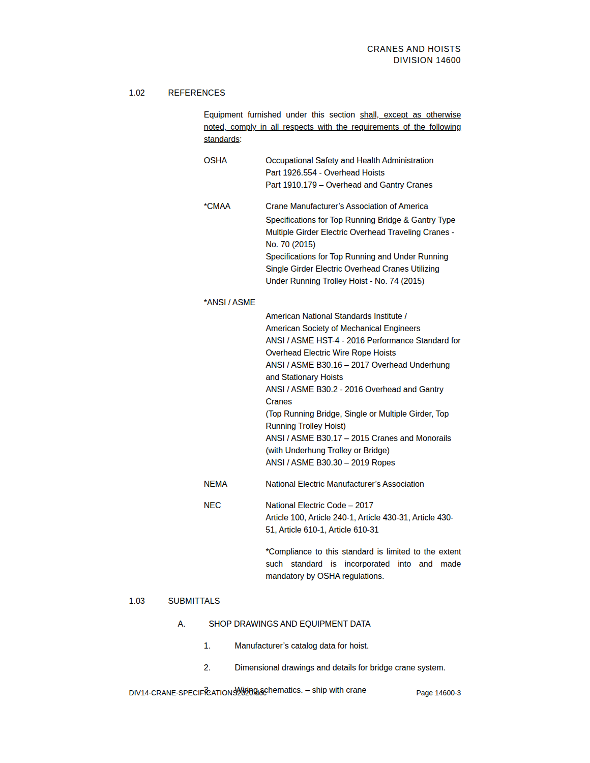CRANES AND HOISTS
DIVISION 14600
1.02
REFERENCES
Equipment furnished under this section shall, except as otherwise noted, comply in all respects with the requirements of the following standards:
OSHA
Occupational Safety and Health Administration
Part 1926.554 - Overhead Hoists
Part 1910.179 – Overhead and Gantry Cranes
*CMAA
Crane Manufacturer’s Association of America
Specifications for Top Running Bridge & Gantry Type Multiple Girder Electric Overhead Traveling Cranes - No. 70 (2015)
Specifications for Top Running and Under Running Single Girder Electric Overhead Cranes Utilizing Under Running Trolley Hoist - No. 74 (2015)
*ANSI / ASME
American National Standards Institute /
American Society of Mechanical Engineers
ANSI / ASME HST-4 - 2016 Performance Standard for Overhead Electric Wire Rope Hoists
ANSI / ASME B30.16 – 2017 Overhead Underhung and Stationary Hoists
ANSI / ASME B30.2 - 2016 Overhead and Gantry Cranes
(Top Running Bridge, Single or Multiple Girder, Top Running Trolley Hoist)
ANSI / ASME B30.17 – 2015 Cranes and Monorails (with Underhung Trolley or Bridge)
ANSI / ASME B30.30 – 2019 Ropes
NEMA
National Electric Manufacturer’s Association
NEC
National Electric Code – 2017
Article 100, Article 240-1, Article 430-31, Article 430-51, Article 610-1, Article 610-31
*Compliance to this standard is limited to the extent such standard is incorporated into and made mandatory by OSHA regulations.
1.03
SUBMITTALS
A.
SHOP DRAWINGS AND EQUIPMENT DATA
1.
Manufacturer’s catalog data for hoist.
2.
Dimensional drawings and details for bridge crane system.
3.
Wiring schematics. – ship with crane
DIV14-CRANE-SPECIFICATIONS2020.doc
Page 14600-3